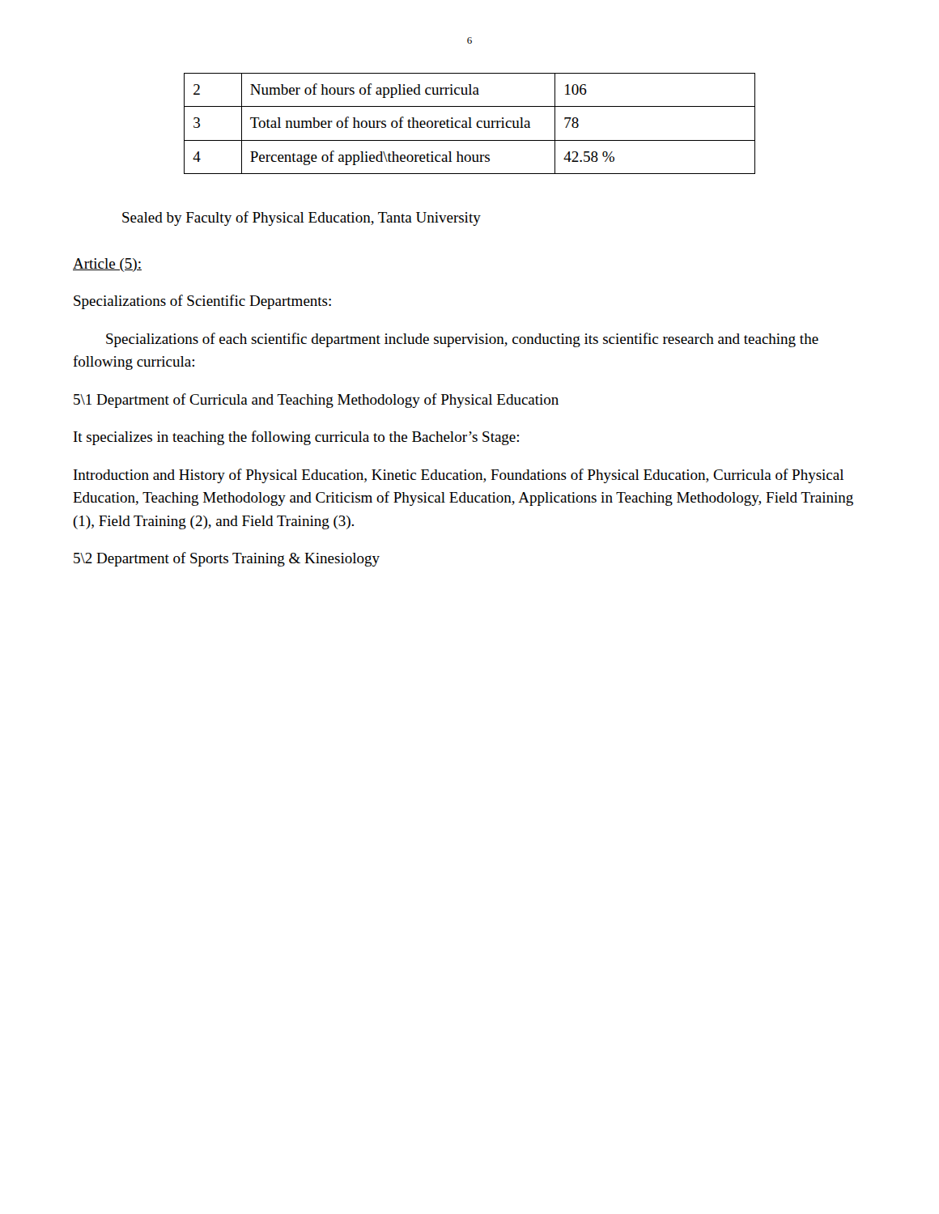6
| 2 | Number of hours of applied curricula | 106 |
| 3 | Total number of hours of theoretical curricula | 78 |
| 4 | Percentage of applied\theoretical hours | 42.58 % |
Sealed by Faculty of Physical Education, Tanta University
Article (5):
Specializations of Scientific Departments:
Specializations of each scientific department include supervision, conducting its scientific research and teaching the following curricula:
5\1 Department of Curricula and Teaching Methodology of Physical Education
It specializes in teaching the following curricula to the Bachelor’s Stage:
Introduction and History of Physical Education, Kinetic Education, Foundations of Physical Education, Curricula of Physical Education, Teaching Methodology and Criticism of Physical Education, Applications in Teaching Methodology, Field Training (1), Field Training (2), and Field Training (3).
5\2 Department of Sports Training & Kinesiology